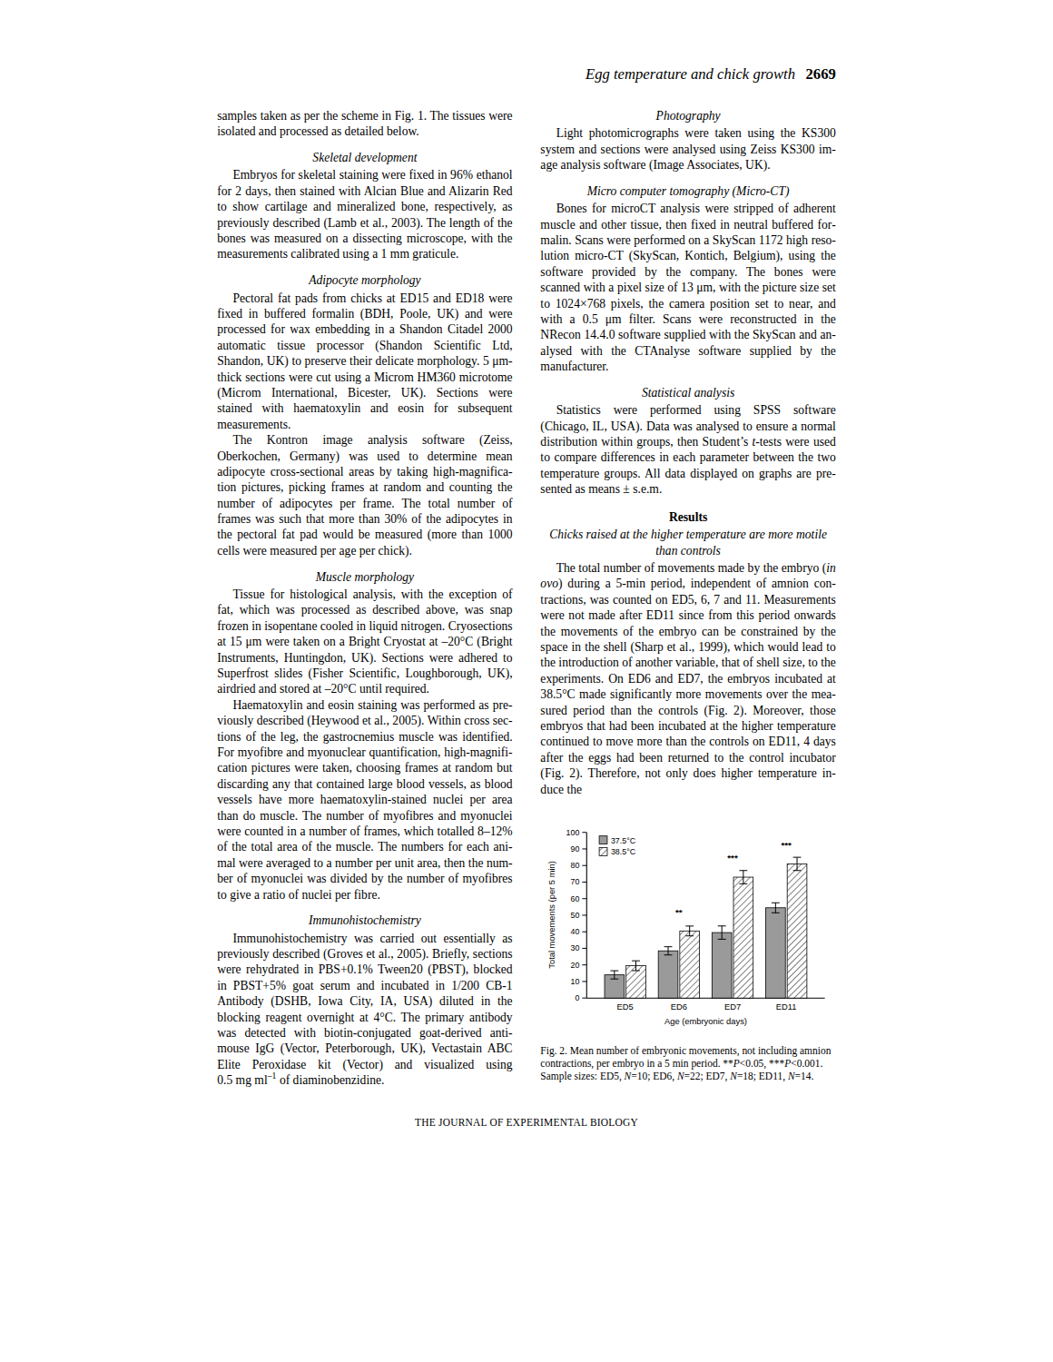Egg temperature and chick growth 2669
samples taken as per the scheme in Fig. 1. The tissues were isolated and processed as detailed below.
Skeletal development
Embryos for skeletal staining were fixed in 96% ethanol for 2 days, then stained with Alcian Blue and Alizarin Red to show cartilage and mineralized bone, respectively, as previously described (Lamb et al., 2003). The length of the bones was measured on a dissecting microscope, with the measurements calibrated using a 1 mm graticule.
Adipocyte morphology
Pectoral fat pads from chicks at ED15 and ED18 were fixed in buffered formalin (BDH, Poole, UK) and were processed for wax embedding in a Shandon Citadel 2000 automatic tissue processor (Shandon Scientific Ltd, Shandon, UK) to preserve their delicate morphology. 5 μm-thick sections were cut using a Microm HM360 microtome (Microm International, Bicester, UK). Sections were stained with haematoxylin and eosin for subsequent measurements.
The Kontron image analysis software (Zeiss, Oberkochen, Germany) was used to determine mean adipocyte cross-sectional areas by taking high-magnification pictures, picking frames at random and counting the number of adipocytes per frame. The total number of frames was such that more than 30% of the adipocytes in the pectoral fat pad would be measured (more than 1000 cells were measured per age per chick).
Muscle morphology
Tissue for histological analysis, with the exception of fat, which was processed as described above, was snap frozen in isopentane cooled in liquid nitrogen. Cryosections at 15 μm were taken on a Bright Cryostat at –20°C (Bright Instruments, Huntingdon, UK). Sections were adhered to Superfrost slides (Fisher Scientific, Loughborough, UK), airdried and stored at –20°C until required.
Haematoxylin and eosin staining was performed as previously described (Heywood et al., 2005). Within cross sections of the leg, the gastrocnemius muscle was identified. For myofibre and myonuclear quantification, high-magnification pictures were taken, choosing frames at random but discarding any that contained large blood vessels, as blood vessels have more haematoxylin-stained nuclei per area than do muscle. The number of myofibres and myonuclei were counted in a number of frames, which totalled 8–12% of the total area of the muscle. The numbers for each animal were averaged to a number per unit area, then the number of myonuclei was divided by the number of myofibres to give a ratio of nuclei per fibre.
Immunohistochemistry
Immunohistochemistry was carried out essentially as previously described (Groves et al., 2005). Briefly, sections were rehydrated in PBS+0.1% Tween20 (PBST), blocked in PBST+5% goat serum and incubated in 1/200 CB-1 Antibody (DSHB, Iowa City, IA, USA) diluted in the blocking reagent overnight at 4°C. The primary antibody was detected with biotin-conjugated goat-derived anti-mouse IgG (Vector, Peterborough, UK), Vectastain ABC Elite Peroxidase kit (Vector) and visualized using 0.5 mg ml–1 of diaminobenzidine.
Photography
Light photomicrographs were taken using the KS300 system and sections were analysed using Zeiss KS300 image analysis software (Image Associates, UK).
Micro computer tomography (Micro-CT)
Bones for microCT analysis were stripped of adherent muscle and other tissue, then fixed in neutral buffered formalin. Scans were performed on a SkyScan 1172 high resolution micro-CT (SkyScan, Kontich, Belgium), using the software provided by the company. The bones were scanned with a pixel size of 13 μm, with the picture size set to 1024×768 pixels, the camera position set to near, and with a 0.5 μm filter. Scans were reconstructed in the NRecon 14.4.0 software supplied with the SkyScan and analysed with the CTAnalyse software supplied by the manufacturer.
Statistical analysis
Statistics were performed using SPSS software (Chicago, IL, USA). Data was analysed to ensure a normal distribution within groups, then Student’s t-tests were used to compare differences in each parameter between the two temperature groups. All data displayed on graphs are presented as means ± s.e.m.
Results
Chicks raised at the higher temperature are more motile than controls
The total number of movements made by the embryo (in ovo) during a 5-min period, independent of amnion contractions, was counted on ED5, 6, 7 and 11. Measurements were not made after ED11 since from this period onwards the movements of the embryo can be constrained by the space in the shell (Sharp et al., 1999), which would lead to the introduction of another variable, that of shell size, to the experiments. On ED6 and ED7, the embryos incubated at 38.5°C made significantly more movements over the measured period than the controls (Fig. 2). Moreover, those embryos that had been incubated at the higher temperature continued to move more than the controls on ED11, 4 days after the eggs had been returned to the control incubator (Fig. 2). Therefore, not only does higher temperature induce the
0 10 20 30 40 50 60 70 80 90 100 Total movements (per 5 min) 37.5°C 38.5°C ** *** *** ED5 ED6 ED7 ED11 Age (embryonic days)
Fig. 2. Mean number of embryonic movements, not including amnion contractions, per embryo in a 5 min period. **P<0.05, ***P<0.001. Sample sizes: ED5, N=10; ED6, N=22; ED7, N=18; ED11, N=14.
THE JOURNAL OF EXPERIMENTAL BIOLOGY